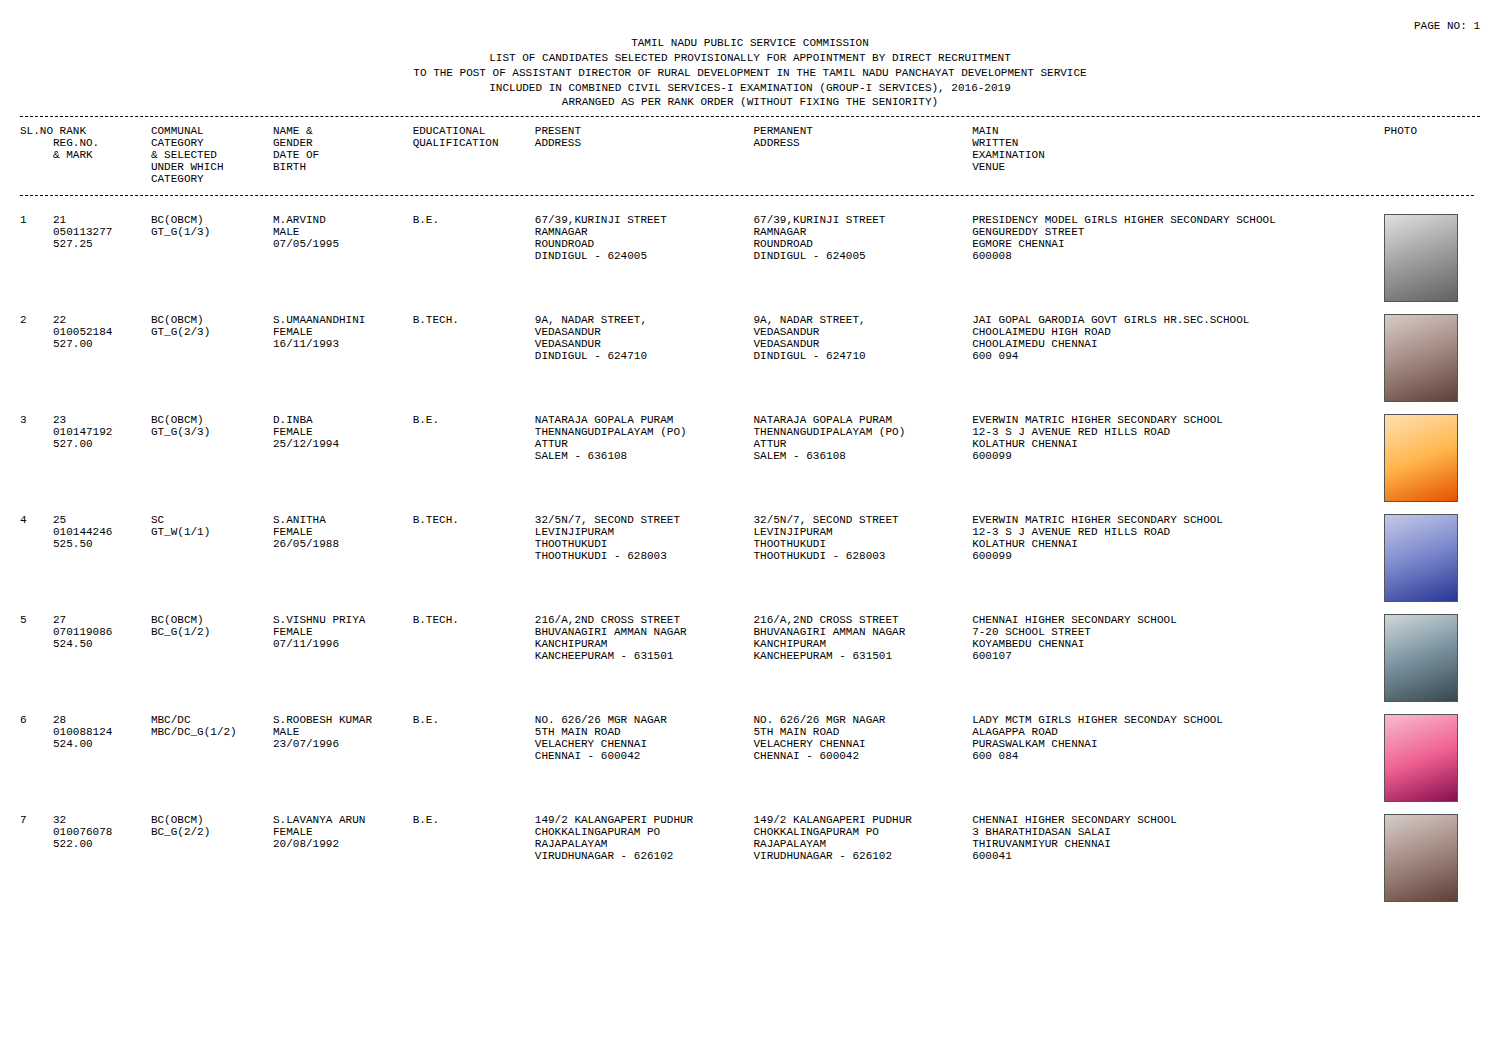PAGE NO: 1
TAMIL NADU PUBLIC SERVICE COMMISSION
LIST OF CANDIDATES SELECTED PROVISIONALLY FOR APPOINTMENT BY DIRECT RECRUITMENT
TO THE POST OF ASSISTANT DIRECTOR OF RURAL DEVELOPMENT IN THE TAMIL NADU PANCHAYAT DEVELOPMENT SERVICE
INCLUDED IN COMBINED CIVIL SERVICES-I EXAMINATION (GROUP-I SERVICES), 2016-2019
ARRANGED AS PER RANK ORDER (WITHOUT FIXING THE SENIORITY)
| SL.NO RANK REG.NO. & MARK | COMMUNAL CATEGORY & SELECTED UNDER WHICH CATEGORY | NAME & GENDER DATE OF BIRTH | EDUCATIONAL QUALIFICATION | PRESENT ADDRESS | PERMANENT ADDRESS | MAIN WRITTEN EXAMINATION VENUE | PHOTO |
| --- | --- | --- | --- | --- | --- | --- | --- |
| 1 21 050113277 527.25 | BC(OBCM) GT_G(1/3) | M.ARVIND MALE 07/05/1995 | B.E. | 67/39,KURINJI STREET RAMNAGAR ROUNDROAD DINDIGUL - 624005 | 67/39,KURINJI STREET RAMNAGAR ROUNDROAD DINDIGUL - 624005 | PRESIDENCY MODEL GIRLS HIGHER SECONDARY SCHOOL GENGUREDDY STREET EGMORE CHENNAI 600008 | |
| 2 22 010052184 527.00 | BC(OBCM) GT_G(2/3) | S.UMAANANDHINI FEMALE 16/11/1993 | B.TECH. | 9A, NADAR STREET, VEDASANDUR VEDASANDUR DINDIGUL - 624710 | 9A, NADAR STREET, VEDASANDUR VEDASANDUR DINDIGUL - 624710 | JAI GOPAL GARODIA GOVT GIRLS HR.SEC.SCHOOL CHOOLAIMEDU HIGH ROAD CHOOLAIMEDU CHENNAI 600 094 | |
| 3 23 010147192 527.00 | BC(OBCM) GT_G(3/3) | D.INBA FEMALE 25/12/1994 | B.E. | NATARAJA GOPALA PURAM THENNANGUDIPALAYAM (PO) ATTUR SALEM - 636108 | NATARAJA GOPALA PURAM THENNANGUDIPALAYAM (PO) ATTUR SALEM - 636108 | EVERWIN MATRIC HIGHER SECONDARY SCHOOL 12-3 S J AVENUE RED HILLS ROAD KOLATHUR CHENNAI 600099 | |
| 4 25 010144246 525.50 | SC GT_W(1/1) | S.ANITHA FEMALE 26/05/1988 | B.TECH. | 32/5N/7, SECOND STREET LEVINJIPURAM THOOTHUKUDI THOOTHUKUDI - 628003 | 32/5N/7, SECOND STREET LEVINJIPURAM THOOTHUKUDI THOOTHUKUDI - 628003 | EVERWIN MATRIC HIGHER SECONDARY SCHOOL 12-3 S J AVENUE RED HILLS ROAD KOLATHUR CHENNAI 600099 | |
| 5 27 070119086 524.50 | BC(OBCM) BC_G(1/2) | S.VISHNU PRIYA FEMALE 07/11/1996 | B.TECH. | 216/A,2ND CROSS STREET BHUVANAGIRI AMMAN NAGAR KANCHIPURAM KANCHEEPURAM - 631501 | 216/A,2ND CROSS STREET BHUVANAGIRI AMMAN NAGAR KANCHIPURAM KANCHEEPURAM - 631501 | CHENNAI HIGHER SECONDARY SCHOOL 7-20 SCHOOL STREET KOYAMBEDU CHENNAI 600107 | |
| 6 28 010088124 524.00 | MBC/DC MBC/DC_G(1/2) | S.ROOBESH KUMAR MALE 23/07/1996 | B.E. | NO. 626/26 MGR NAGAR 5TH MAIN ROAD VELACHERY CHENNAI CHENNAI - 600042 | NO. 626/26 MGR NAGAR 5TH MAIN ROAD VELACHERY CHENNAI CHENNAI - 600042 | LADY MCTM GIRLS HIGHER SECONDAY SCHOOL ALAGAPPA ROAD PURASWALKAM CHENNAI 600 084 | |
| 7 32 010076078 522.00 | BC(OBCM) BC_G(2/2) | S.LAVANYA ARUN FEMALE 20/08/1992 | B.E. | 149/2 KALANGAPERI PUDHUR CHOKKALINGAPURAM PO RAJAPALAYAM VIRUDHUNAGAR - 626102 | 149/2 KALANGAPERI PUDHUR CHOKKALINGAPURAM PO RAJAPALAYAM VIRUDHUNAGAR - 626102 | CHENNAI HIGHER SECONDARY SCHOOL 3 BHARATHIDASAN SALAI THIRUVANMIYUR CHENNAI 600041 | |